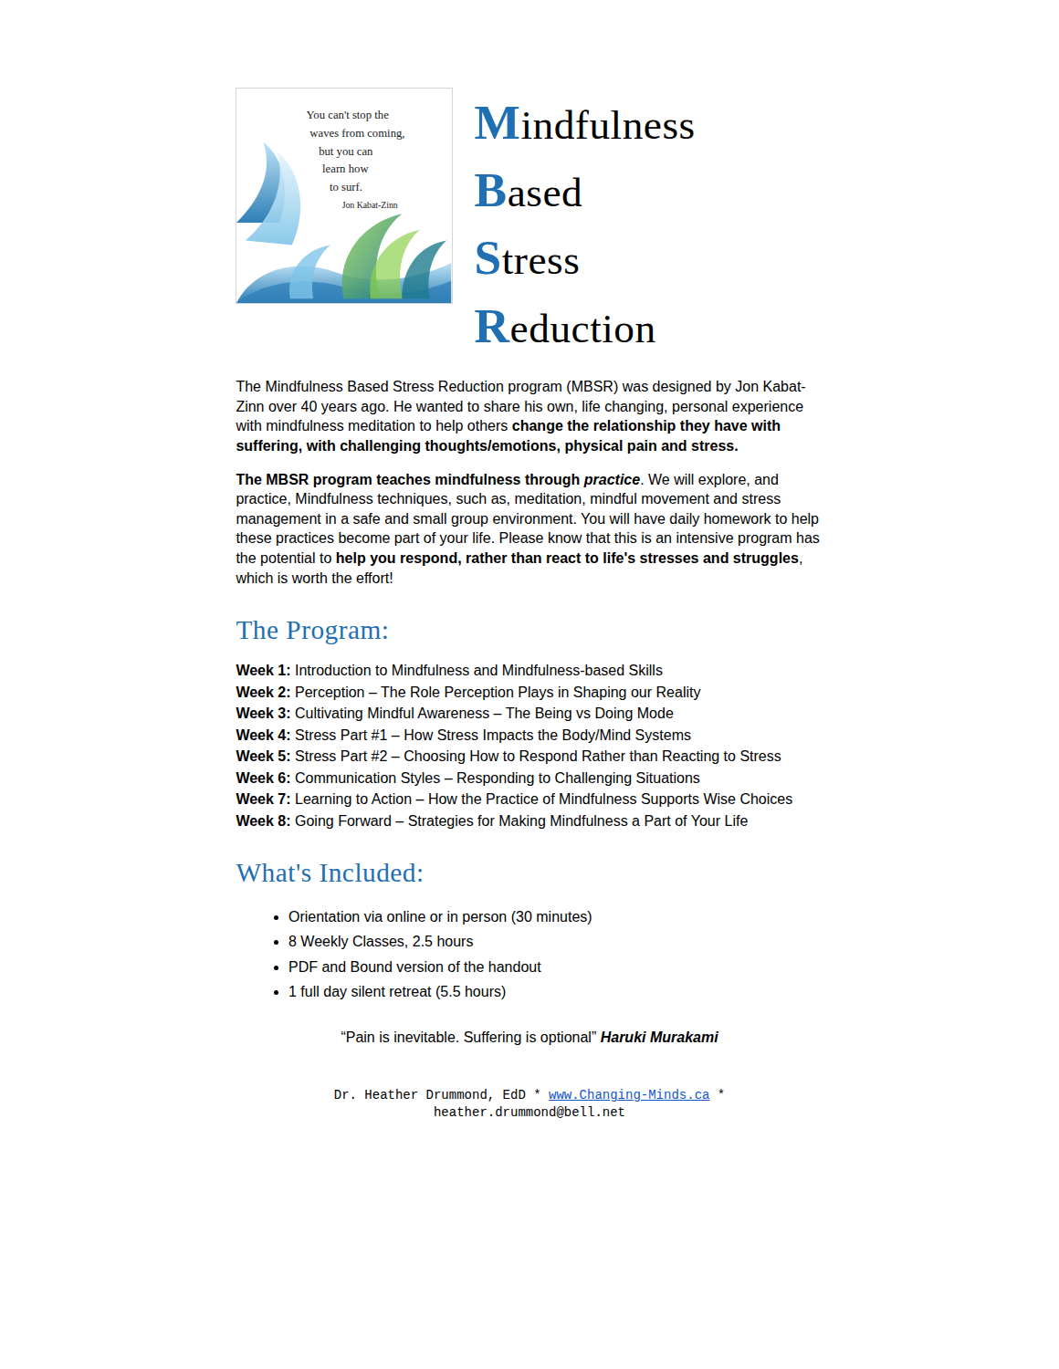You can't stop the waves from coming, but you can learn how to surf. Jon Kabat-Zinn
Mindfulness
Based
Stress
Reduction
The Mindfulness Based Stress Reduction program (MBSR) was designed by Jon Kabat-Zinn over 40 years ago. He wanted to share his own, life changing, personal experience with mindfulness meditation to help others change the relationship they have with suffering, with challenging thoughts/emotions, physical pain and stress.
The MBSR program teaches mindfulness through practice. We will explore, and practice, Mindfulness techniques, such as, meditation, mindful movement and stress management in a safe and small group environment. You will have daily homework to help these practices become part of your life. Please know that this is an intensive program has the potential to help you respond, rather than react to life's stresses and struggles, which is worth the effort!
The Program:
Week 1: Introduction to Mindfulness and Mindfulness-based Skills
Week 2: Perception – The Role Perception Plays in Shaping our Reality
Week 3: Cultivating Mindful Awareness – The Being vs Doing Mode
Week 4: Stress Part #1 – How Stress Impacts the Body/Mind Systems
Week 5: Stress Part #2 – Choosing How to Respond Rather than Reacting to Stress
Week 6: Communication Styles – Responding to Challenging Situations
Week 7: Learning to Action – How the Practice of Mindfulness Supports Wise Choices
Week 8: Going Forward – Strategies for Making Mindfulness a Part of Your Life
What's Included:
Orientation via online or in person (30 minutes)
8 Weekly Classes, 2.5 hours
PDF and Bound version of the handout
1 full day silent retreat (5.5 hours)
“Pain is inevitable. Suffering is optional” Haruki Murakami
Dr. Heather Drummond, EdD * www.Changing-Minds.ca * heather.drummond@bell.net